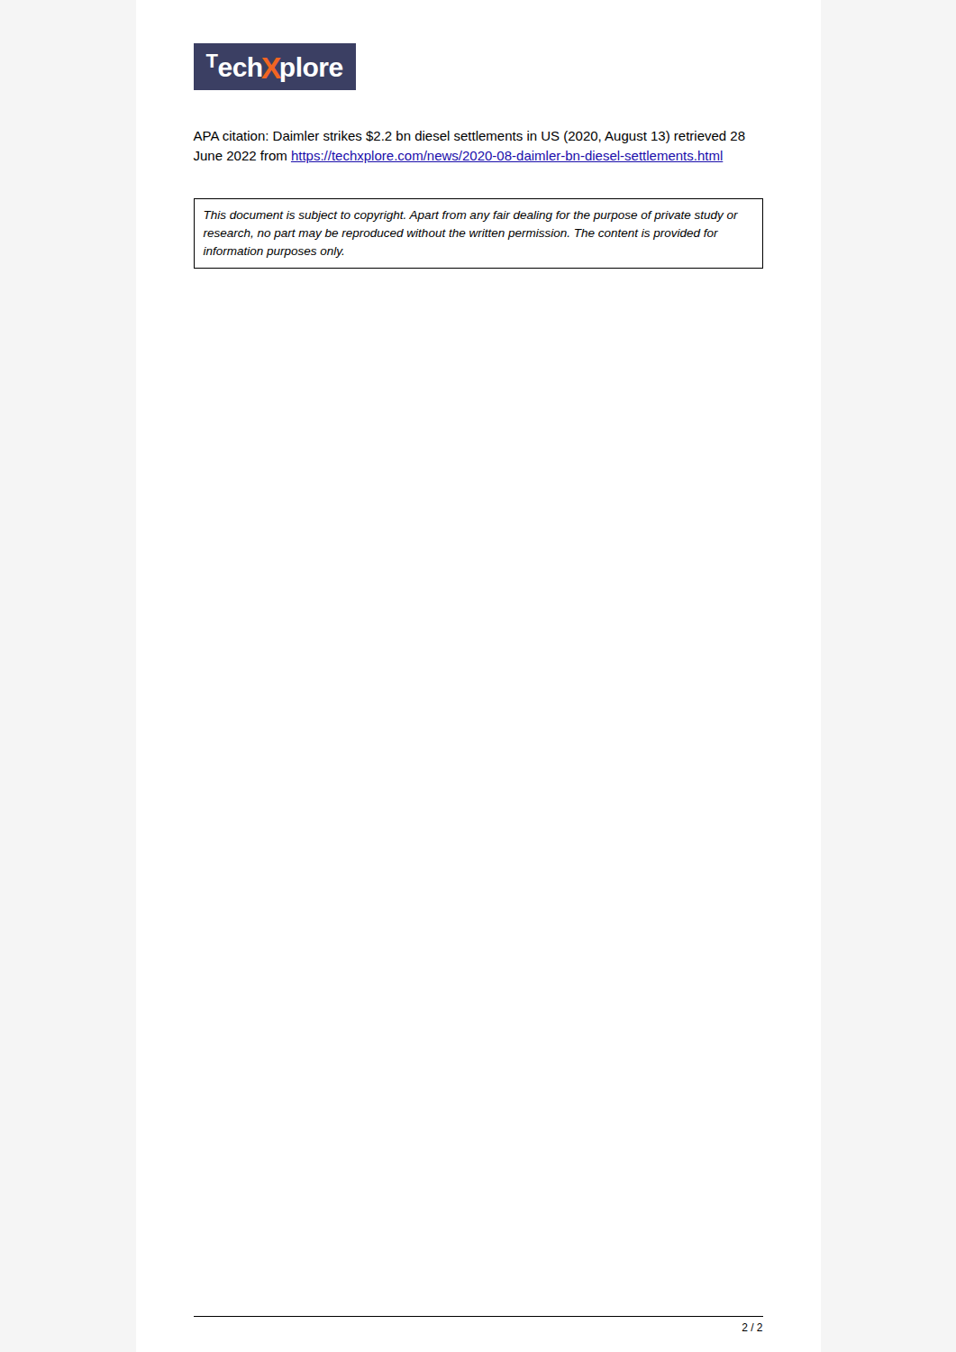TechXplore
APA citation: Daimler strikes $2.2 bn diesel settlements in US (2020, August 13) retrieved 28 June 2022 from https://techxplore.com/news/2020-08-daimler-bn-diesel-settlements.html
This document is subject to copyright. Apart from any fair dealing for the purpose of private study or research, no part may be reproduced without the written permission. The content is provided for information purposes only.
2 / 2